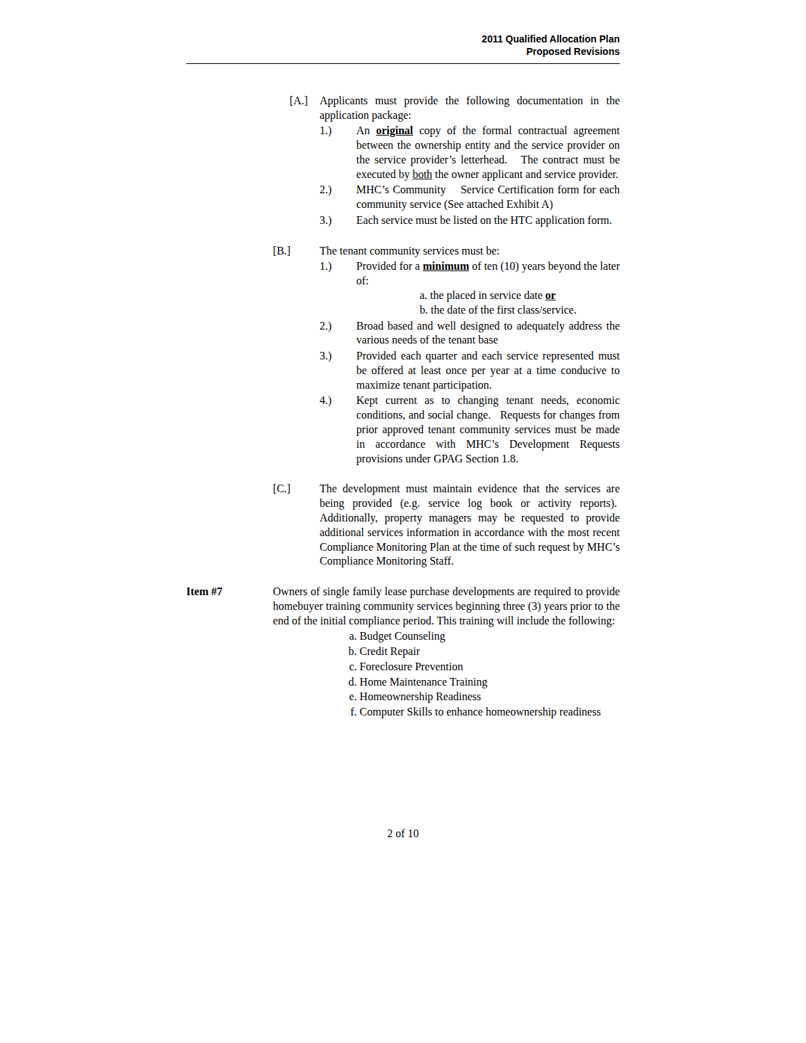2011 Qualified Allocation Plan
Proposed Revisions
[A.]
Applicants must provide the following documentation in the application package:
1.)
An original copy of the formal contractual agreement between the ownership entity and the service provider on the service provider’s letterhead. The contract must be executed by both the owner applicant and service provider.
2.)
MHC’s Community Service Certification form for each community service (See attached Exhibit A)
3.)
Each service must be listed on the HTC application form.
[B.]
The tenant community services must be:
1.)
Provided for a minimum of ten (10) years beyond the later of:
a. the placed in service date or
b. the date of the first class/service.
2.)
Broad based and well designed to adequately address the various needs of the tenant base
3.)
Provided each quarter and each service represented must be offered at least once per year at a time conducive to maximize tenant participation.
4.)
Kept current as to changing tenant needs, economic conditions, and social change. Requests for changes from prior approved tenant community services must be made in accordance with MHC’s Development Requests provisions under GPAG Section 1.8.
[C.]
The development must maintain evidence that the services are being provided (e.g. service log book or activity reports). Additionally, property managers may be requested to provide additional services information in accordance with the most recent Compliance Monitoring Plan at the time of such request by MHC’s Compliance Monitoring Staff.
Item #7
Owners of single family lease purchase developments are required to provide homebuyer training community services beginning three (3) years prior to the end of the initial compliance period. This training will include the following:
Budget Counseling
Credit Repair
Foreclosure Prevention
Home Maintenance Training
Homeownership Readiness
Computer Skills to enhance homeownership readiness
2 of 10